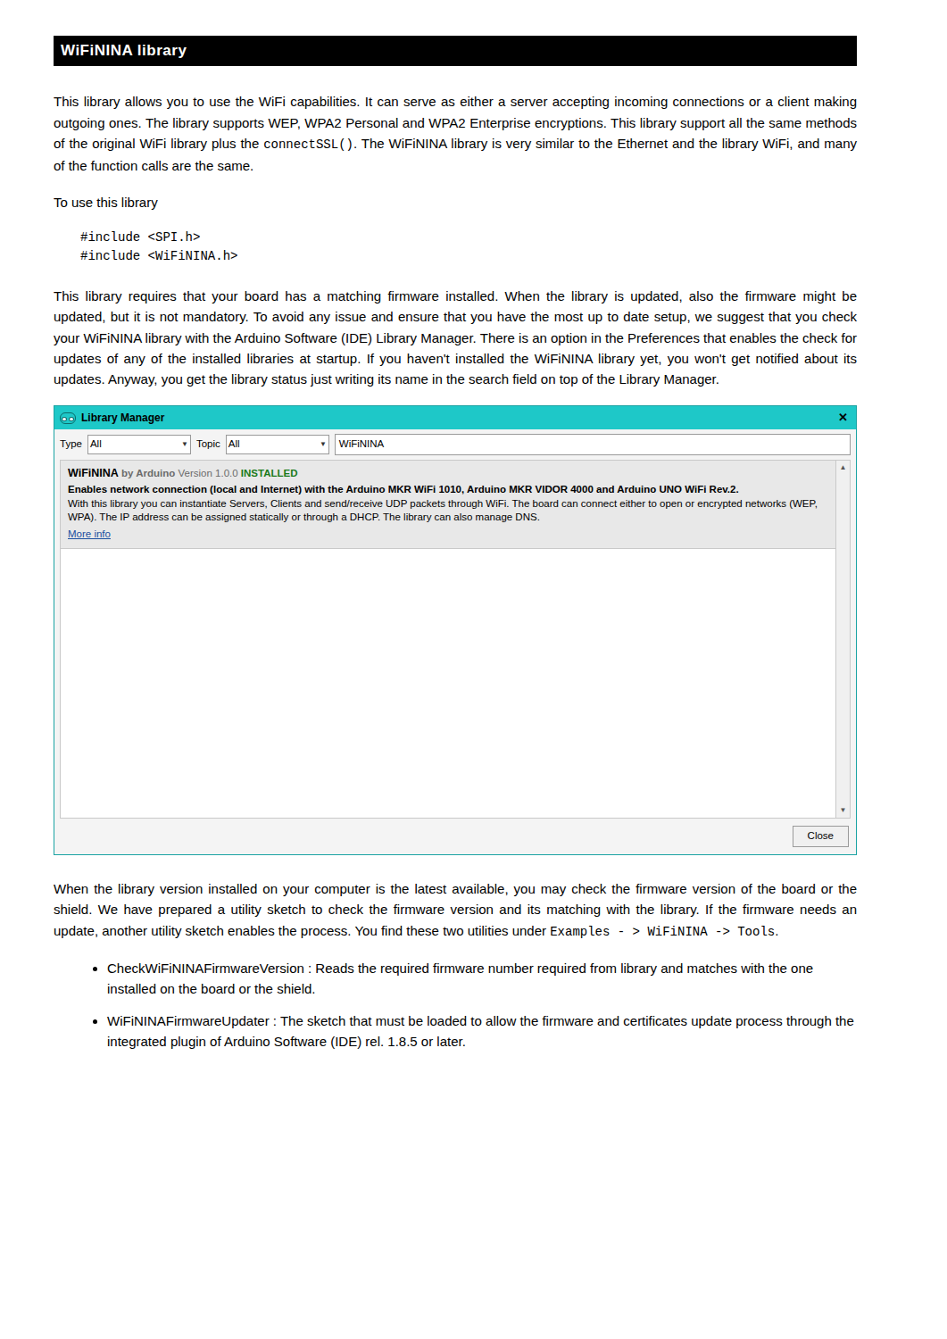WiFiNINA library
This library allows you to use the WiFi capabilities. It can serve as either a server accepting incoming connections or a client making outgoing ones. The library supports WEP, WPA2 Personal and WPA2 Enterprise encryptions. This library support all the same methods of the original WiFi library plus the connectSSL(). The WiFiNINA library is very similar to the Ethernet and the library WiFi, and many of the function calls are the same.
To use this library
#include <SPI.h>
#include <WiFiNINA.h>
This library requires that your board has a matching firmware installed. When the library is updated, also the firmware might be updated, but it is not mandatory. To avoid any issue and ensure that you have the most up to date setup, we suggest that you check your WiFiNINA library with the Arduino Software (IDE) Library Manager. There is an option in the Preferences that enables the check for updates of any of the installed libraries at startup. If you haven't installed the WiFiNINA library yet, you won't get notified about its updates. Anyway, you get the library status just writing its name in the search field on top of the Library Manager.
Library Manager ✕
Type All▼ Topic All▼ WiFiNINA
WiFiNINA by Arduino Version 1.0.0 INSTALLED Enables network connection (local and Internet) with the Arduino MKR WiFi 1010, Arduino MKR VIDOR 4000 and Arduino UNO WiFi Rev.2. With this library you can instantiate Servers, Clients and send/receive UDP packets through WiFi. The board can connect either to open or encrypted networks (WEP, WPA). The IP address can be assigned statically or through a DHCP. The library can also manage DNS. More info
▲ ▼
Close
When the library version installed on your computer is the latest available, you may check the firmware version of the board or the shield. We have prepared a utility sketch to check the firmware version and its matching with the library. If the firmware needs an update, another utility sketch enables the process. You find these two utilities under Examples - > WiFiNINA -> Tools.
CheckWiFiNINAFirmwareVersion : Reads the required firmware number required from library and matches with the one installed on the board or the shield.
WiFiNINAFirmwareUpdater : The sketch that must be loaded to allow the firmware and certificates update process through the integrated plugin of Arduino Software (IDE) rel. 1.8.5 or later.